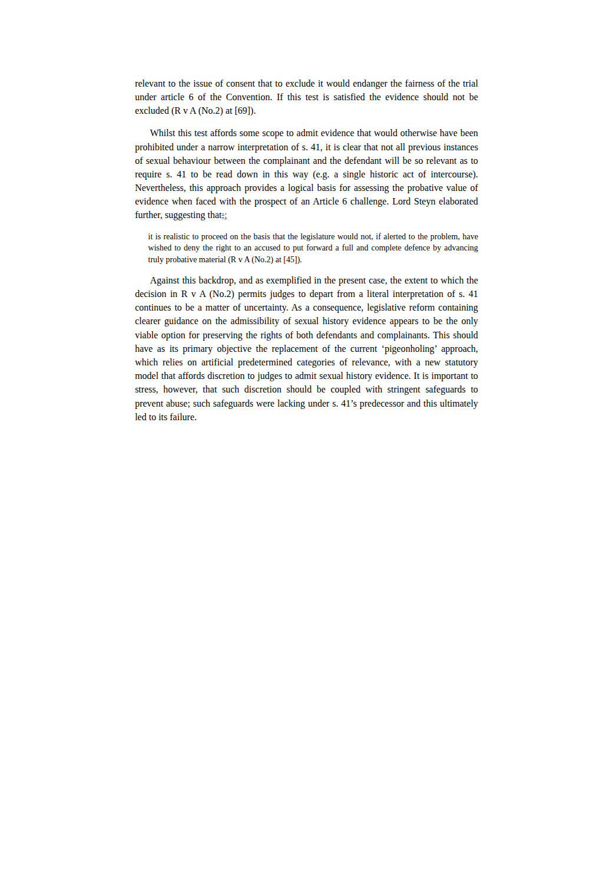relevant to the issue of consent that to exclude it would endanger the fairness of the trial under article 6 of the Convention. If this test is satisfied the evidence should not be excluded (R v A (No.2) at [69]).
Whilst this test affords some scope to admit evidence that would otherwise have been prohibited under a narrow interpretation of s. 41, it is clear that not all previous instances of sexual behaviour between the complainant and the defendant will be so relevant as to require s. 41 to be read down in this way (e.g. a single historic act of intercourse). Nevertheless, this approach provides a logical basis for assessing the probative value of evidence when faced with the prospect of an Article 6 challenge. Lord Steyn elaborated further, suggesting that;:
it is realistic to proceed on the basis that the legislature would not, if alerted to the problem, have wished to deny the right to an accused to put forward a full and complete defence by advancing truly probative material (R v A (No.2) at [45]).
Against this backdrop, and as exemplified in the present case, the extent to which the decision in R v A (No.2) permits judges to depart from a literal interpretation of s. 41 continues to be a matter of uncertainty. As a consequence, legislative reform containing clearer guidance on the admissibility of sexual history evidence appears to be the only viable option for preserving the rights of both defendants and complainants. This should have as its primary objective the replacement of the current ‘pigeonholing’ approach, which relies on artificial predetermined categories of relevance, with a new statutory model that affords discretion to judges to admit sexual history evidence. It is important to stress, however, that such discretion should be coupled with stringent safeguards to prevent abuse; such safeguards were lacking under s. 41’s predecessor and this ultimately led to its failure.